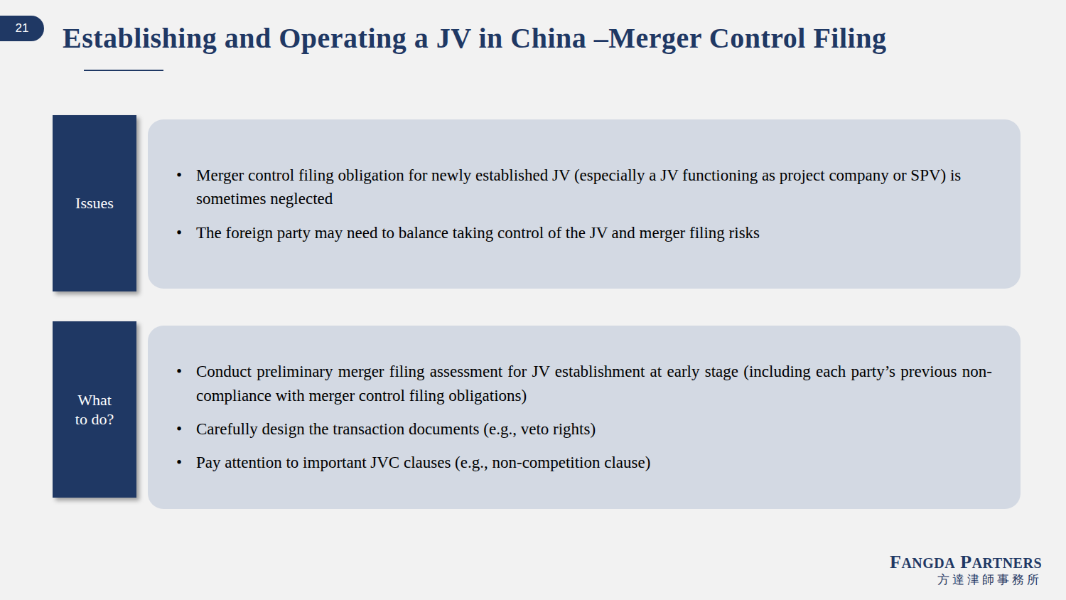21
Establishing and Operating a JV in China –Merger Control Filing
Issues
Merger control filing obligation for newly established JV (especially a JV functioning as project company or SPV) is sometimes neglected
The foreign party may need to balance taking control of the JV and merger filing risks
What
to do?
Conduct preliminary merger filing assessment for JV establishment at early stage (including each party’s previous non-compliance with merger control filing obligations)
Carefully design the transaction documents (e.g., veto rights)
Pay attention to important JVC clauses (e.g., non-competition clause)
FANGDA PARTNERS
方達津師事務所